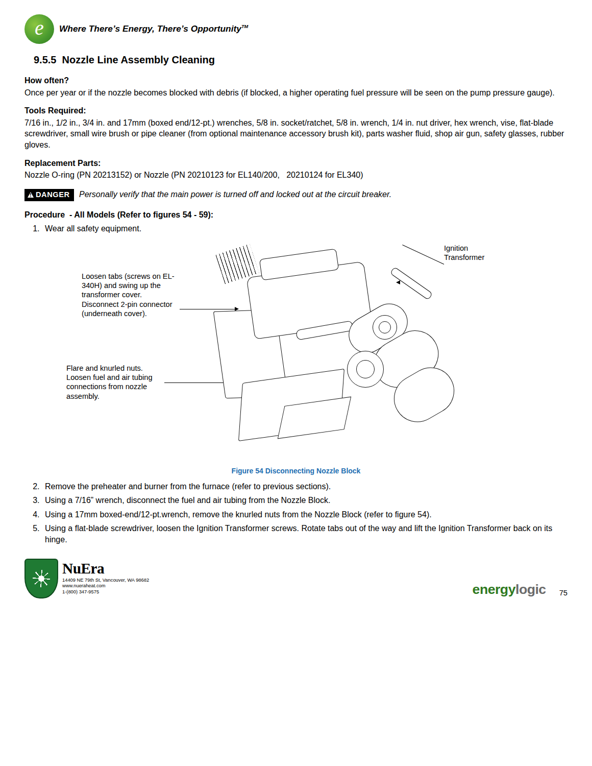Where There’s Energy, There’s OpportunityTM
9.5.5 Nozzle Line Assembly Cleaning
How often?
Once per year or if the nozzle becomes blocked with debris (if blocked, a higher operating fuel pressure will be seen on the pump pressure gauge).
Tools Required:
7/16 in., 1/2 in., 3/4 in. and 17mm (boxed end/12-pt.) wrenches, 5/8 in. socket/ratchet, 5/8 in. wrench, 1/4 in. nut driver, hex wrench, vise, flat-blade screwdriver, small wire brush or pipe cleaner (from optional maintenance accessory brush kit), parts washer fluid, shop air gun, safety glasses, rubber gloves.
Replacement Parts:
Nozzle O-ring (PN 20213152) or Nozzle (PN 20210123 for EL140/200, 20210124 for EL340)
DANGER Personally verify that the main power is turned off and locked out at the circuit breaker.
Procedure - All Models (Refer to figures 54 - 59):
Wear all safety equipment.
Loosen tabs (screws on EL-340H) and swing up the transformer cover. Disconnect 2-pin connector (underneath cover).
Flare and knurled nuts. Loosen fuel and air tubing connections from nozzle assembly.
Ignition
Transformer
Figure 54 Disconnecting Nozzle Block
Remove the preheater and burner from the furnace (refer to previous sections).
Using a 7/16” wrench, disconnect the fuel and air tubing from the Nozzle Block.
Using a 17mm boxed-end/12-pt.wrench, remove the knurled nuts from the Nozzle Block (refer to figure 54).
Using a flat-blade screwdriver, loosen the Ignition Transformer screws. Rotate tabs out of the way and lift the Ignition Transformer back on its hinge.
NuEra
14409 NE 79th St, Vancouver, WA 98682
www.nueraheat.com
1-(800) 347-9575
energy logic
75